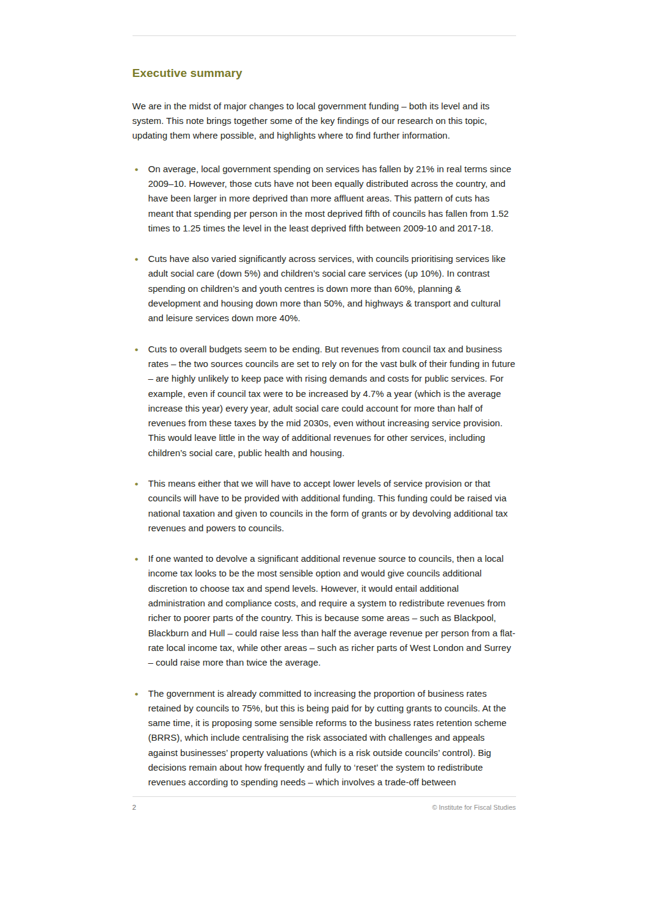Executive summary
We are in the midst of major changes to local government funding – both its level and its system. This note brings together some of the key findings of our research on this topic, updating them where possible, and highlights where to find further information.
On average, local government spending on services has fallen by 21% in real terms since 2009–10. However, those cuts have not been equally distributed across the country, and have been larger in more deprived than more affluent areas. This pattern of cuts has meant that spending per person in the most deprived fifth of councils has fallen from 1.52 times to 1.25 times the level in the least deprived fifth between 2009-10 and 2017-18.
Cuts have also varied significantly across services, with councils prioritising services like adult social care (down 5%) and children’s social care services (up 10%). In contrast spending on children’s and youth centres is down more than 60%, planning & development and housing down more than 50%, and highways & transport and cultural and leisure services down more 40%.
Cuts to overall budgets seem to be ending. But revenues from council tax and business rates – the two sources councils are set to rely on for the vast bulk of their funding in future – are highly unlikely to keep pace with rising demands and costs for public services. For example, even if council tax were to be increased by 4.7% a year (which is the average increase this year) every year, adult social care could account for more than half of revenues from these taxes by the mid 2030s, even without increasing service provision. This would leave little in the way of additional revenues for other services, including children’s social care, public health and housing.
This means either that we will have to accept lower levels of service provision or that councils will have to be provided with additional funding. This funding could be raised via national taxation and given to councils in the form of grants or by devolving additional tax revenues and powers to councils.
If one wanted to devolve a significant additional revenue source to councils, then a local income tax looks to be the most sensible option and would give councils additional discretion to choose tax and spend levels. However, it would entail additional administration and compliance costs, and require a system to redistribute revenues from richer to poorer parts of the country. This is because some areas – such as Blackpool, Blackburn and Hull – could raise less than half the average revenue per person from a flat-rate local income tax, while other areas – such as richer parts of West London and Surrey – could raise more than twice the average.
The government is already committed to increasing the proportion of business rates retained by councils to 75%, but this is being paid for by cutting grants to councils. At the same time, it is proposing some sensible reforms to the business rates retention scheme (BRRS), which include centralising the risk associated with challenges and appeals against businesses’ property valuations (which is a risk outside councils’ control). Big decisions remain about how frequently and fully to ‘reset’ the system to redistribute revenues according to spending needs – which involves a trade-off between
2 © Institute for Fiscal Studies